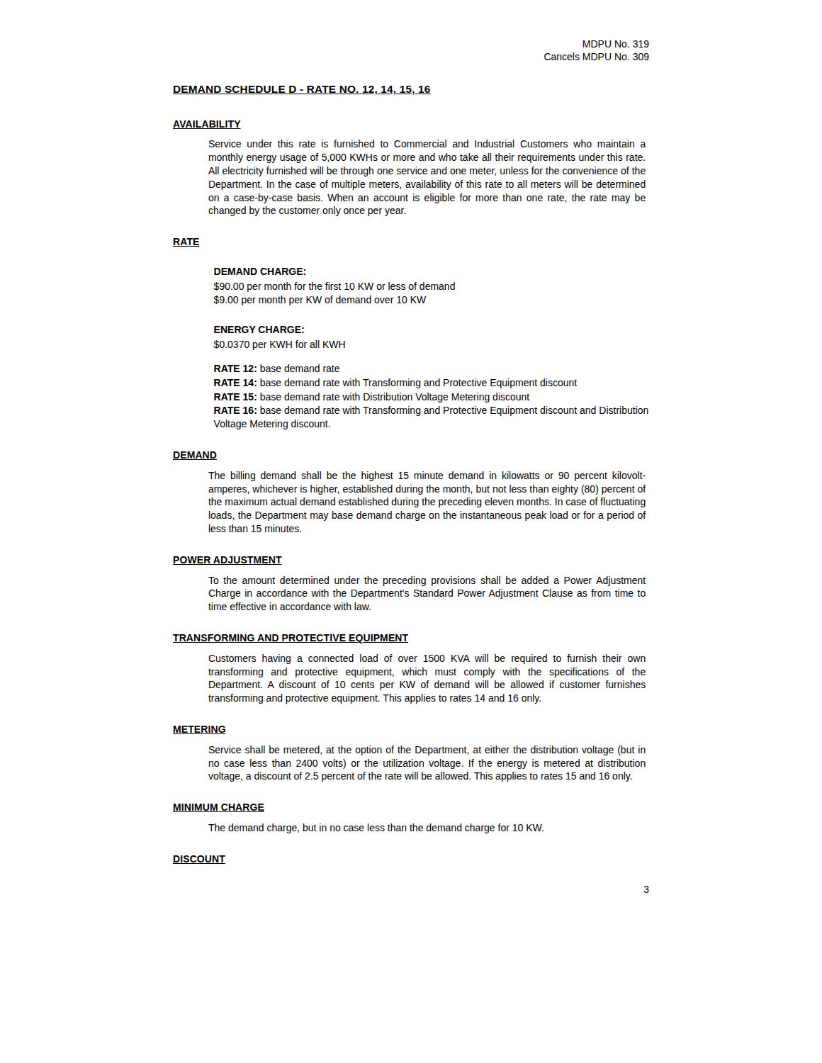MDPU No. 319
Cancels MDPU No. 309
DEMAND SCHEDULE D - RATE NO. 12, 14, 15, 16
AVAILABILITY
Service under this rate is furnished to Commercial and Industrial Customers who maintain a monthly energy usage of 5,000 KWHs or more and who take all their requirements under this rate. All electricity furnished will be through one service and one meter, unless for the convenience of the Department. In the case of multiple meters, availability of this rate to all meters will be determined on a case-by-case basis. When an account is eligible for more than one rate, the rate may be changed by the customer only once per year.
RATE
DEMAND CHARGE:
$90.00 per month for the first 10 KW or less of demand
$9.00 per month per KW of demand over 10 KW
ENERGY CHARGE:
$0.0370 per KWH for all KWH
RATE 12: base demand rate
RATE 14: base demand rate with Transforming and Protective Equipment discount
RATE 15: base demand rate with Distribution Voltage Metering discount
RATE 16: base demand rate with Transforming and Protective Equipment discount and Distribution Voltage Metering discount.
DEMAND
The billing demand shall be the highest 15 minute demand in kilowatts or 90 percent kilovolt-amperes, whichever is higher, established during the month, but not less than eighty (80) percent of the maximum actual demand established during the preceding eleven months. In case of fluctuating loads, the Department may base demand charge on the instantaneous peak load or for a period of less than 15 minutes.
POWER ADJUSTMENT
To the amount determined under the preceding provisions shall be added a Power Adjustment Charge in accordance with the Department's Standard Power Adjustment Clause as from time to time effective in accordance with law.
TRANSFORMING AND PROTECTIVE EQUIPMENT
Customers having a connected load of over 1500 KVA will be required to furnish their own transforming and protective equipment, which must comply with the specifications of the Department. A discount of 10 cents per KW of demand will be allowed if customer furnishes transforming and protective equipment. This applies to rates 14 and 16 only.
METERING
Service shall be metered, at the option of the Department, at either the distribution voltage (but in no case less than 2400 volts) or the utilization voltage. If the energy is metered at distribution voltage, a discount of 2.5 percent of the rate will be allowed. This applies to rates 15 and 16 only.
MINIMUM CHARGE
The demand charge, but in no case less than the demand charge for 10 KW.
DISCOUNT
3